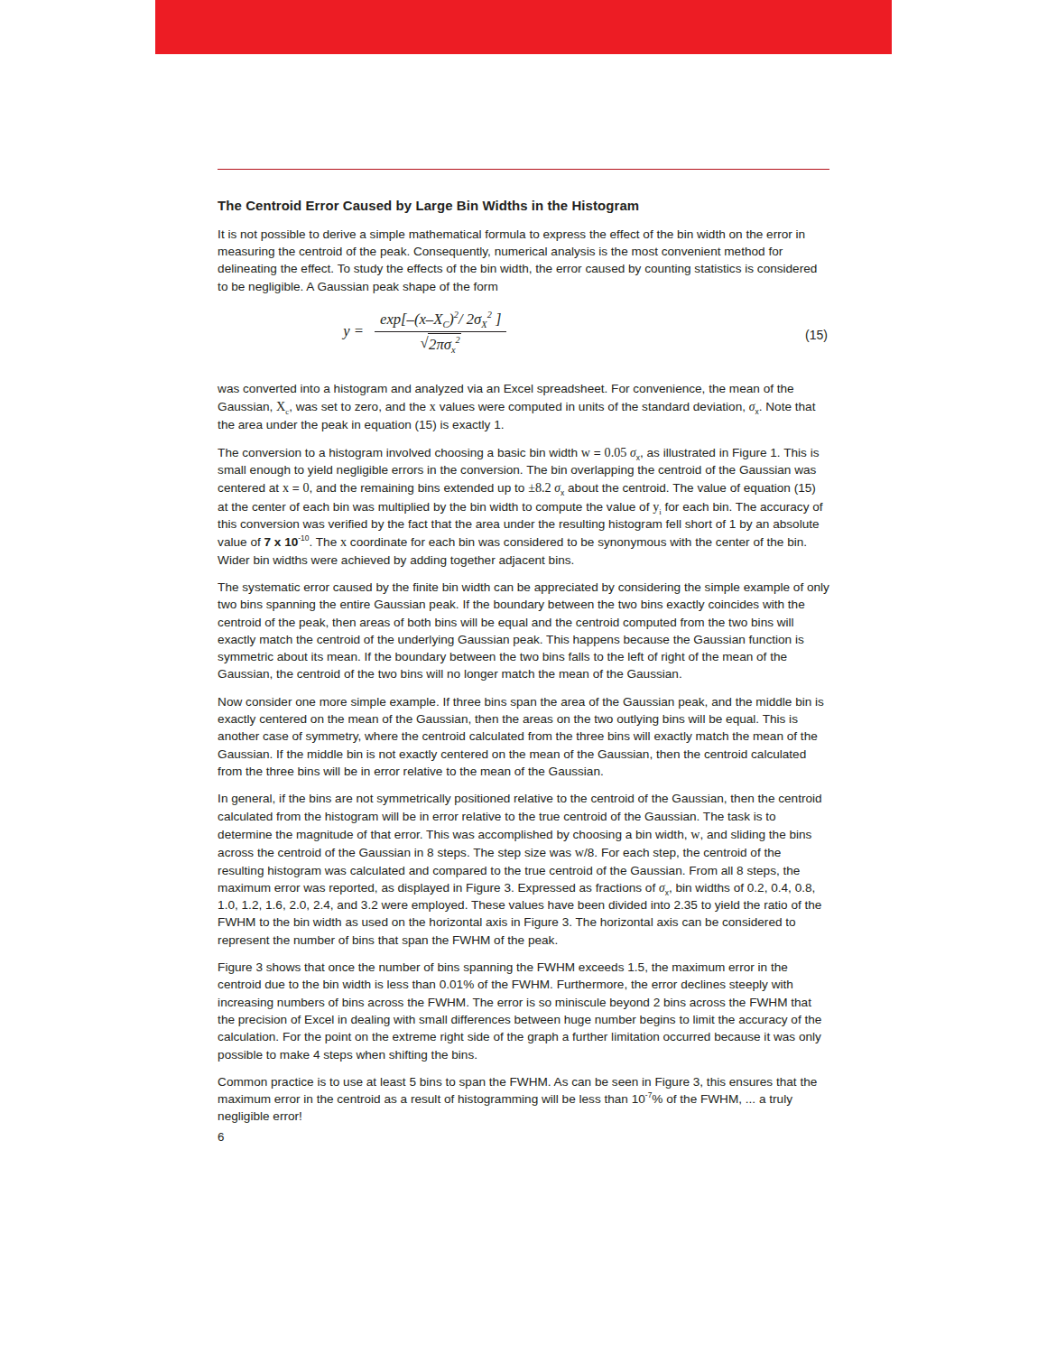The Centroid Error Caused by Large Bin Widths in the Histogram
It is not possible to derive a simple mathematical formula to express the effect of the bin width on the error in measuring the centroid of the peak. Consequently, numerical analysis is the most convenient method for delineating the effect. To study the effects of the bin width, the error caused by counting statistics is considered to be negligible. A Gaussian peak shape of the form
y = exp[–(x–XC)2/ 2σX2 ] 2πσx2
(15)
was converted into a histogram and analyzed via an Excel spreadsheet. For convenience, the mean of the Gaussian, Xc, was set to zero, and the x values were computed in units of the standard deviation, σx. Note that the area under the peak in equation (15) is exactly 1.
The conversion to a histogram involved choosing a basic bin width w = 0.05 σx, as illustrated in Figure 1. This is small enough to yield negligible errors in the conversion. The bin overlapping the centroid of the Gaussian was centered at x = 0, and the remaining bins extended up to ±8.2 σx about the centroid. The value of equation (15) at the center of each bin was multiplied by the bin width to compute the value of yi for each bin. The accuracy of this conversion was verified by the fact that the area under the resulting histogram fell short of 1 by an absolute value of 7 x 10-10. The x coordinate for each bin was considered to be synonymous with the center of the bin. Wider bin widths were achieved by adding together adjacent bins.
The systematic error caused by the finite bin width can be appreciated by considering the simple example of only two bins spanning the entire Gaussian peak. If the boundary between the two bins exactly coincides with the centroid of the peak, then areas of both bins will be equal and the centroid computed from the two bins will exactly match the centroid of the underlying Gaussian peak. This happens because the Gaussian function is symmetric about its mean. If the boundary between the two bins falls to the left of right of the mean of the Gaussian, the centroid of the two bins will no longer match the mean of the Gaussian.
Now consider one more simple example. If three bins span the area of the Gaussian peak, and the middle bin is exactly centered on the mean of the Gaussian, then the areas on the two outlying bins will be equal. This is another case of symmetry, where the centroid calculated from the three bins will exactly match the mean of the Gaussian. If the middle bin is not exactly centered on the mean of the Gaussian, then the centroid calculated from the three bins will be in error relative to the mean of the Gaussian.
In general, if the bins are not symmetrically positioned relative to the centroid of the Gaussian, then the centroid calculated from the histogram will be in error relative to the true centroid of the Gaussian. The task is to determine the magnitude of that error. This was accomplished by choosing a bin width, w, and sliding the bins across the centroid of the Gaussian in 8 steps. The step size was w/8. For each step, the centroid of the resulting histogram was calculated and compared to the true centroid of the Gaussian. From all 8 steps, the maximum error was reported, as displayed in Figure 3. Expressed as fractions of σx, bin widths of 0.2, 0.4, 0.8, 1.0, 1.2, 1.6, 2.0, 2.4, and 3.2 were employed. These values have been divided into 2.35 to yield the ratio of the FWHM to the bin width as used on the horizontal axis in Figure 3. The horizontal axis can be considered to represent the number of bins that span the FWHM of the peak.
Figure 3 shows that once the number of bins spanning the FWHM exceeds 1.5, the maximum error in the centroid due to the bin width is less than 0.01% of the FWHM. Furthermore, the error declines steeply with increasing numbers of bins across the FWHM. The error is so miniscule beyond 2 bins across the FWHM that the precision of Excel in dealing with small differences between huge number begins to limit the accuracy of the calculation. For the point on the extreme right side of the graph a further limitation occurred because it was only possible to make 4 steps when shifting the bins.
Common practice is to use at least 5 bins to span the FWHM. As can be seen in Figure 3, this ensures that the maximum error in the centroid as a result of histogramming will be less than 10-7% of the FWHM, ... a truly negligible error!
6